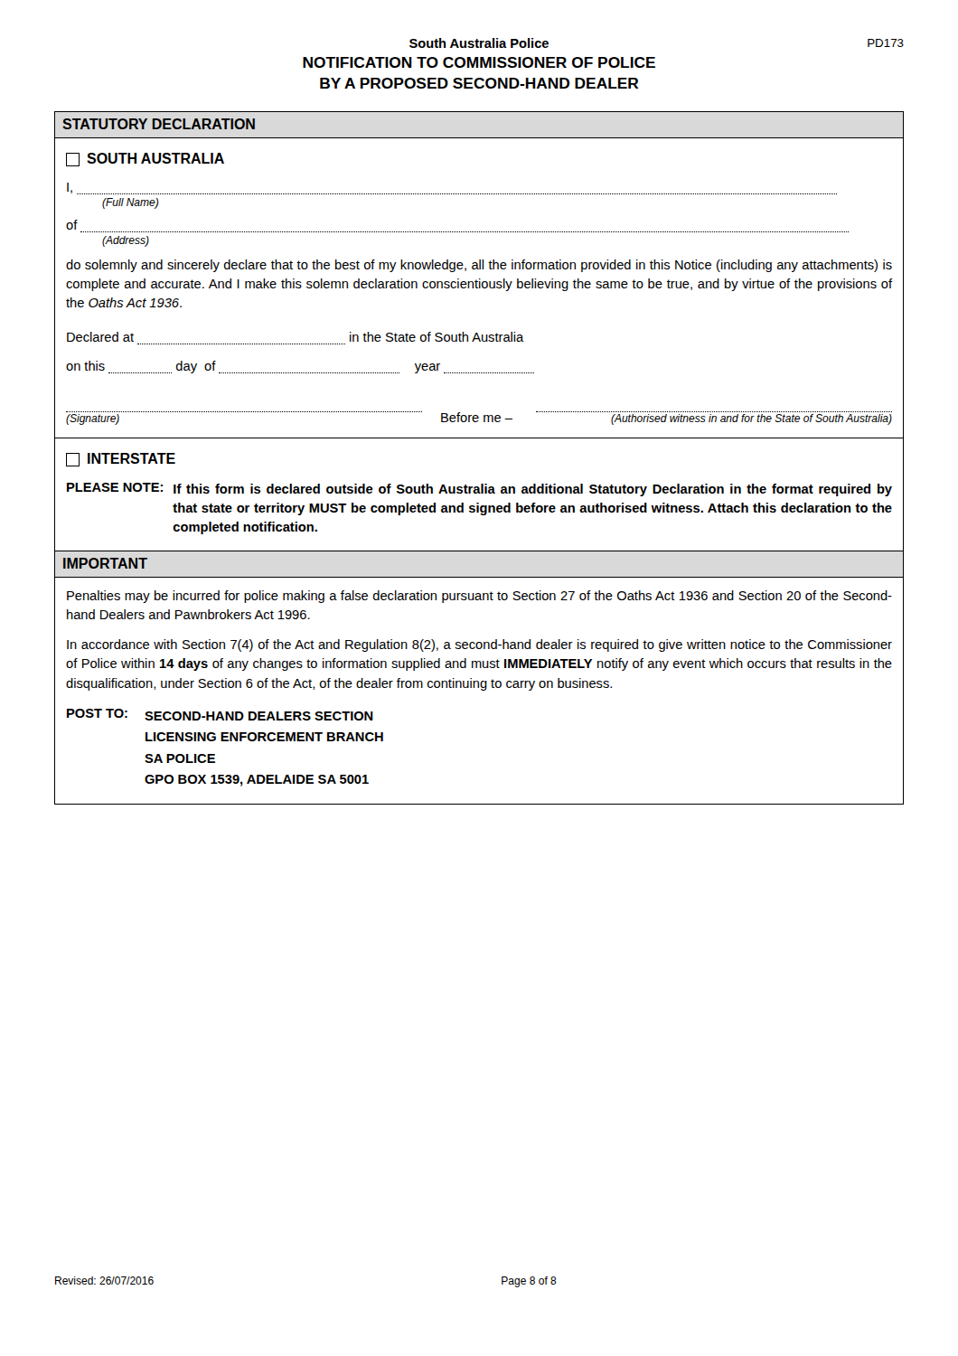PD173
South Australia Police
NOTIFICATION TO COMMISSIONER OF POLICE
BY A PROPOSED SECOND-HAND DEALER
STATUTORY DECLARATION
SOUTH AUSTRALIA
I,
(Full Name)
of
(Address)
do solemnly and sincerely declare that to the best of my knowledge, all the information provided in this Notice (including any attachments) is complete and accurate. And I make this solemn declaration conscientiously believing the same to be true, and by virtue of the provisions of the Oaths Act 1936.
Declared at in the State of South Australia
on this day of year
(Signature)
Before me –
(Authorised witness in and for the State of South Australia)
INTERSTATE
PLEASE NOTE:
If this form is declared outside of South Australia an additional Statutory Declaration in the format required by that state or territory MUST be completed and signed before an authorised witness. Attach this declaration to the completed notification.
IMPORTANT
Penalties may be incurred for police making a false declaration pursuant to Section 27 of the Oaths Act 1936 and Section 20 of the Second-hand Dealers and Pawnbrokers Act 1996.
In accordance with Section 7(4) of the Act and Regulation 8(2), a second-hand dealer is required to give written notice to the Commissioner of Police within 14 days of any changes to information supplied and must IMMEDIATELY notify of any event which occurs that results in the disqualification, under Section 6 of the Act, of the dealer from continuing to carry on business.
POST TO:
SECOND-HAND DEALERS SECTION
LICENSING ENFORCEMENT BRANCH
SA POLICE
GPO BOX 1539, ADELAIDE SA 5001
Revised: 26/07/2016
Page 8 of 8